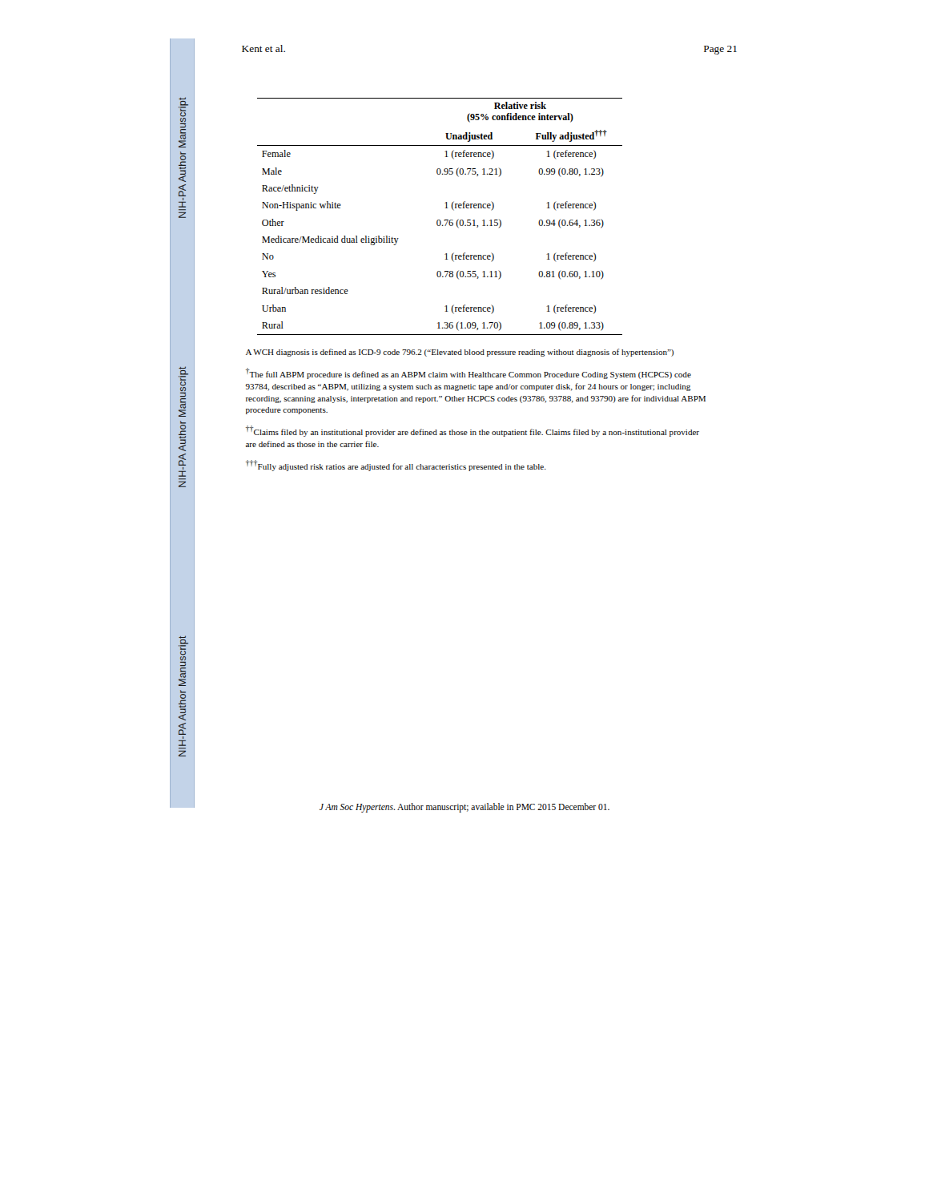NIH-PA Author Manuscript NIH-PA Author Manuscript NIH-PA Author Manuscript
Kent et al.
Page 21
| | Relative risk (95% confidence interval) |
| | Unadjusted | Fully adjusted ††† |
| Female | 1 (reference) | 1 (reference) |
| Male | 0.95 (0.75, 1.21) | 0.99 (0.80, 1.23) |
| Race/ethnicity | | |
| Non-Hispanic white | 1 (reference) | 1 (reference) |
| Other | 0.76 (0.51, 1.15) | 0.94 (0.64, 1.36) |
| Medicare/Medicaid dual eligibility | | |
| No | 1 (reference) | 1 (reference) |
| Yes | 0.78 (0.55, 1.11) | 0.81 (0.60, 1.10) |
| Rural/urban residence | | |
| Urban | 1 (reference) | 1 (reference) |
| Rural | 1.36 (1.09, 1.70) | 1.09 (0.89, 1.33) |
A WCH diagnosis is defined as ICD-9 code 796.2 (“Elevated blood pressure reading without diagnosis of hypertension”)
†The full ABPM procedure is defined as an ABPM claim with Healthcare Common Procedure Coding System (HCPCS) code 93784, described as “ABPM, utilizing a system such as magnetic tape and/or computer disk, for 24 hours or longer; including recording, scanning analysis, interpretation and report.” Other HCPCS codes (93786, 93788, and 93790) are for individual ABPM procedure components.
††Claims filed by an institutional provider are defined as those in the outpatient file. Claims filed by a non-institutional provider are defined as those in the carrier file.
†††Fully adjusted risk ratios are adjusted for all characteristics presented in the table.
J Am Soc Hypertens. Author manuscript; available in PMC 2015 December 01.